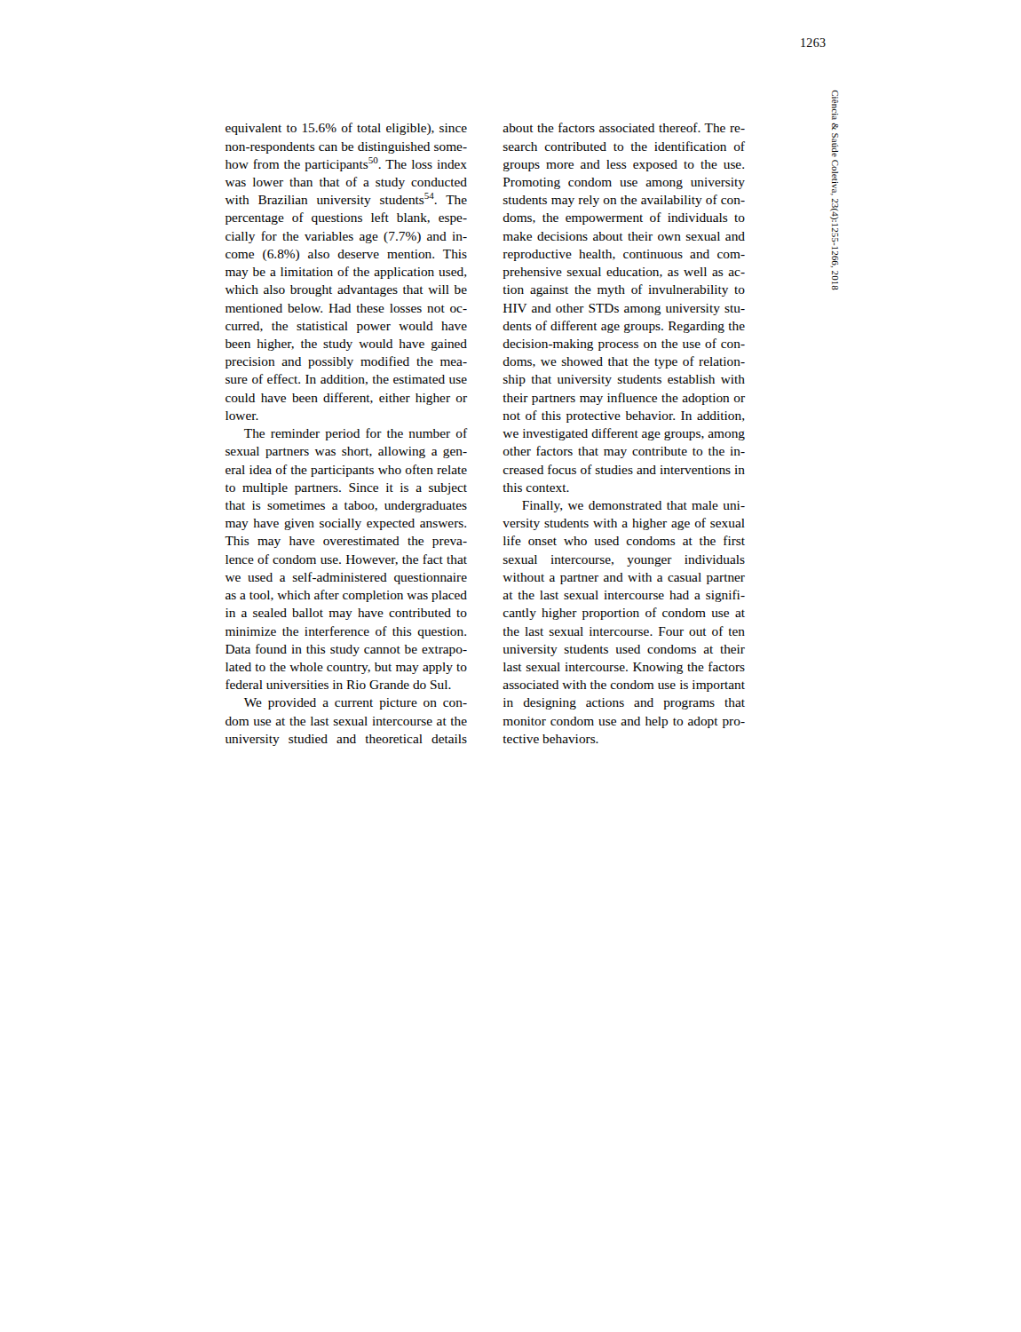1263
Ciência & Saúde Coletiva, 23(4):1255-1266, 2018
equivalent to 15.6% of total eligible), since non-respondents can be distinguished somehow from the participants50. The loss index was lower than that of a study conducted with Brazilian university students54. The percentage of questions left blank, especially for the variables age (7.7%) and income (6.8%) also deserve mention. This may be a limitation of the application used, which also brought advantages that will be mentioned below. Had these losses not occurred, the statistical power would have been higher, the study would have gained precision and possibly modified the measure of effect. In addition, the estimated use could have been different, either higher or lower.
The reminder period for the number of sexual partners was short, allowing a general idea of the participants who often relate to multiple partners. Since it is a subject that is sometimes a taboo, undergraduates may have given socially expected answers. This may have overestimated the prevalence of condom use. However, the fact that we used a self-administered questionnaire as a tool, which after completion was placed in a sealed ballot may have contributed to minimize the interference of this question. Data found in this study cannot be extrapolated to the whole country, but may apply to federal universities in Rio Grande do Sul.
We provided a current picture on condom use at the last sexual intercourse at the university studied and theoretical details about the factors associated thereof. The research contributed to the identification of groups more and less exposed to the use. Promoting condom use among university students may rely on the availability of condoms, the empowerment of individuals to make decisions about their own sexual and reproductive health, continuous and comprehensive sexual education, as well as action against the myth of invulnerability to HIV and other STDs among university students of different age groups. Regarding the decision-making process on the use of condoms, we showed that the type of relationship that university students establish with their partners may influence the adoption or not of this protective behavior. In addition, we investigated different age groups, among other factors that may contribute to the increased focus of studies and interventions in this context.
Finally, we demonstrated that male university students with a higher age of sexual life onset who used condoms at the first sexual intercourse, younger individuals without a partner and with a casual partner at the last sexual intercourse had a significantly higher proportion of condom use at the last sexual intercourse. Four out of ten university students used condoms at their last sexual intercourse. Knowing the factors associated with the condom use is important in designing actions and programs that monitor condom use and help to adopt protective behaviors.